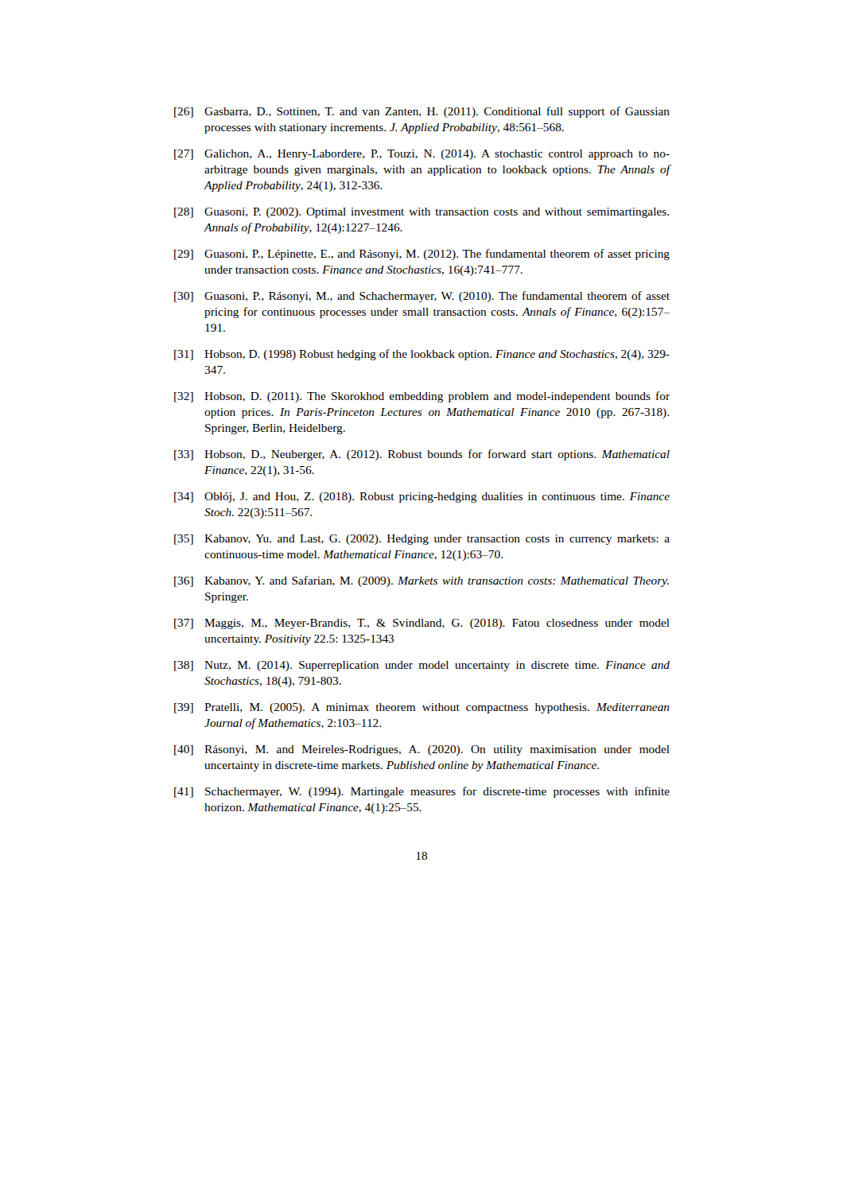[26] Gasbarra, D., Sottinen, T. and van Zanten, H. (2011). Conditional full support of Gaussian processes with stationary increments. J. Applied Probability, 48:561–568.
[27] Galichon, A., Henry-Labordere, P., Touzi, N. (2014). A stochastic control approach to no-arbitrage bounds given marginals, with an application to lookback options. The Annals of Applied Probability, 24(1), 312-336.
[28] Guasoni, P. (2002). Optimal investment with transaction costs and without semimartingales. Annals of Probability, 12(4):1227–1246.
[29] Guasoni, P., Lépinette, E., and Rásonyi, M. (2012). The fundamental theorem of asset pricing under transaction costs. Finance and Stochastics, 16(4):741–777.
[30] Guasoni, P., Rásonyi, M., and Schachermayer, W. (2010). The fundamental theorem of asset pricing for continuous processes under small transaction costs. Annals of Finance, 6(2):157–191.
[31] Hobson, D. (1998) Robust hedging of the lookback option. Finance and Stochastics, 2(4), 329-347.
[32] Hobson, D. (2011). The Skorokhod embedding problem and model-independent bounds for option prices. In Paris-Princeton Lectures on Mathematical Finance 2010 (pp. 267-318). Springer, Berlin, Heidelberg.
[33] Hobson, D., Neuberger, A. (2012). Robust bounds for forward start options. Mathematical Finance, 22(1), 31-56.
[34] Obłój, J. and Hou, Z. (2018). Robust pricing-hedging dualities in continuous time. Finance Stoch. 22(3):511–567.
[35] Kabanov, Yu. and Last, G. (2002). Hedging under transaction costs in currency markets: a continuous-time model. Mathematical Finance, 12(1):63–70.
[36] Kabanov, Y. and Safarian, M. (2009). Markets with transaction costs: Mathematical Theory. Springer.
[37] Maggis, M., Meyer-Brandis, T., & Svindland, G. (2018). Fatou closedness under model uncertainty. Positivity 22.5: 1325-1343
[38] Nutz, M. (2014). Superreplication under model uncertainty in discrete time. Finance and Stochastics, 18(4), 791-803.
[39] Pratelli, M. (2005). A minimax theorem without compactness hypothesis. Mediterranean Journal of Mathematics, 2:103–112.
[40] Rásonyi, M. and Meireles-Rodrigues, A. (2020). On utility maximisation under model uncertainty in discrete-time markets. Published online by Mathematical Finance.
[41] Schachermayer, W. (1994). Martingale measures for discrete-time processes with infinite horizon. Mathematical Finance, 4(1):25–55.
18